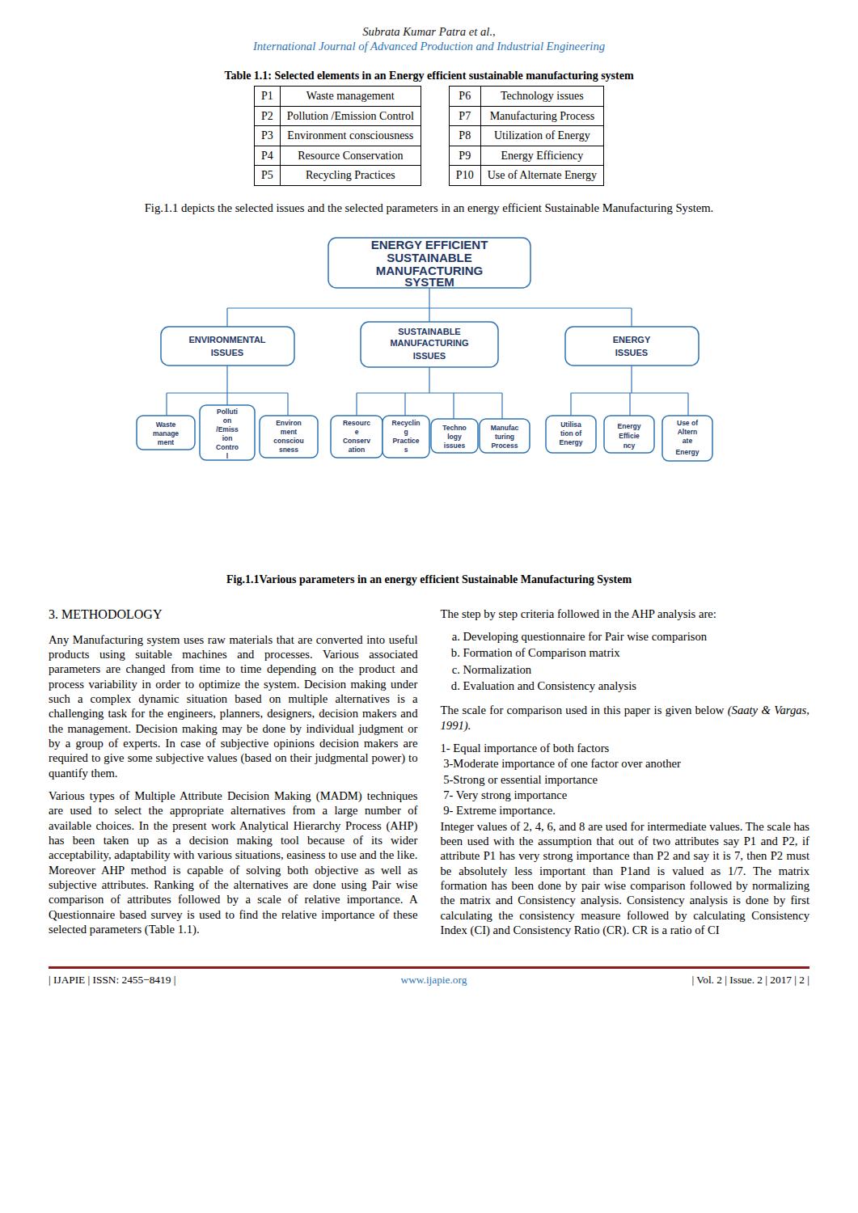Subrata Kumar Patra et al.,
International Journal of Advanced Production and Industrial Engineering
Table 1.1: Selected elements in an Energy efficient sustainable manufacturing system
| P1 | Waste management | | P6 | Technology issues |
| P2 | Pollution /Emission Control | | P7 | Manufacturing Process |
| P3 | Environment consciousness | | P8 | Utilization of Energy |
| P4 | Resource Conservation | | P9 | Energy Efficiency |
| P5 | Recycling Practices | | P10 | Use of Alternate Energy |
Fig.1.1 depicts the selected issues and the selected parameters in an energy efficient Sustainable Manufacturing System.
ENERGY EFFICIENT SUSTAINABLE MANUFACTURING SYSTEM ENVIRONMENTAL ISSUES SUSTAINABLE MANUFACTURING ISSUES ENERGY ISSUES Waste manage ment Polluti on /Emiss ion Contro l Environ ment consciou sness Resourc e Conserv ation Recyclin g Practice s Techno logy issues Manufac turing Process Utilisa tion of Energy Energy Efficie ncy Use of Altern ate Energy
Fig.1.1Various parameters in an energy efficient Sustainable Manufacturing System
3. METHODOLOGY
Any Manufacturing system uses raw materials that are converted into useful products using suitable machines and processes. Various associated parameters are changed from time to time depending on the product and process variability in order to optimize the system. Decision making under such a complex dynamic situation based on multiple alternatives is a challenging task for the engineers, planners, designers, decision makers and the management. Decision making may be done by individual judgment or by a group of experts. In case of subjective opinions decision makers are required to give some subjective values (based on their judgmental power) to quantify them.
Various types of Multiple Attribute Decision Making (MADM) techniques are used to select the appropriate alternatives from a large number of available choices. In the present work Analytical Hierarchy Process (AHP) has been taken up as a decision making tool because of its wider acceptability, adaptability with various situations, easiness to use and the like. Moreover AHP method is capable of solving both objective as well as subjective attributes. Ranking of the alternatives are done using Pair wise comparison of attributes followed by a scale of relative importance. A Questionnaire based survey is used to find the relative importance of these selected parameters (Table 1.1).
The step by step criteria followed in the AHP analysis are:
Developing questionnaire for Pair wise comparison
Formation of Comparison matrix
Normalization
Evaluation and Consistency analysis
The scale for comparison used in this paper is given below (Saaty & Vargas, 1991).
1- Equal importance of both factors
3-Moderate importance of one factor over another
5-Strong or essential importance
7- Very strong importance
9- Extreme importance.
Integer values of 2, 4, 6, and 8 are used for intermediate values. The scale has been used with the assumption that out of two attributes say P1 and P2, if attribute P1 has very strong importance than P2 and say it is 7, then P2 must be absolutely less important than P1and is valued as 1/7. The matrix formation has been done by pair wise comparison followed by normalizing the matrix and Consistency analysis. Consistency analysis is done by first calculating the consistency measure followed by calculating Consistency Index (CI) and Consistency Ratio (CR). CR is a ratio of CI
| IJAPIE | ISSN: 2455−8419 |
www.ijapie.org
| Vol. 2 | Issue. 2 | 2017 | 2 |